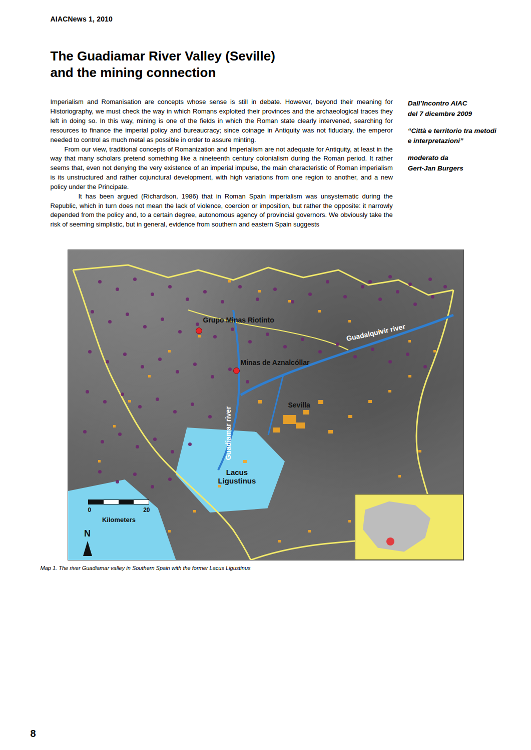AIACNews 1, 2010
The Guadiamar River Valley (Seville)
and the mining connection
Imperialism and Romanisation are concepts whose sense is still in debate. However, beyond their meaning for Historiography, we must check the way in which Romans exploited their provinces and the archaeological traces they left in doing so. In this way, mining is one of the fields in which the Roman state clearly intervened, searching for resources to finance the imperial policy and bureaucracy; since coinage in Antiquity was not fiduciary, the emperor needed to control as much metal as possible in order to assure minting.
From our view, traditional concepts of Romanization and Imperialism are not adequate for Antiquity, at least in the way that many scholars pretend something like a nineteenth century colonialism during the Roman period. It rather seems that, even not denying the very existence of an imperial impulse, the main characteristic of Roman imperialism is its unstructured and rather cojunctural development, with high variations from one region to another, and a new policy under the Principate.
It has been argued (Richardson, 1986) that in Roman Spain imperialism was unsystematic during the Republic, which in turn does not mean the lack of violence, coercion or imposition, but rather the opposite: it narrowly depended from the policy and, to a certain degree, autonomous agency of provincial governors. We obviously take the risk of seeming simplistic, but in general, evidence from southern and eastern Spain suggests
Dall’Incontro AIAC
del 7 dicembre 2009
“Città e territorio tra metodi e interpretazioni”
moderato da
Gert-Jan Burgers
Lacus
Ligustinus
Grupo Minas Riotinto
Minas de Aznalcóllar
Sevilla
Guadalquivir river
Guadiamar river
020
Kilometers
N
Map 1. The river Guadiamar valley in Southern Spain with the former Lacus Ligustinus
8